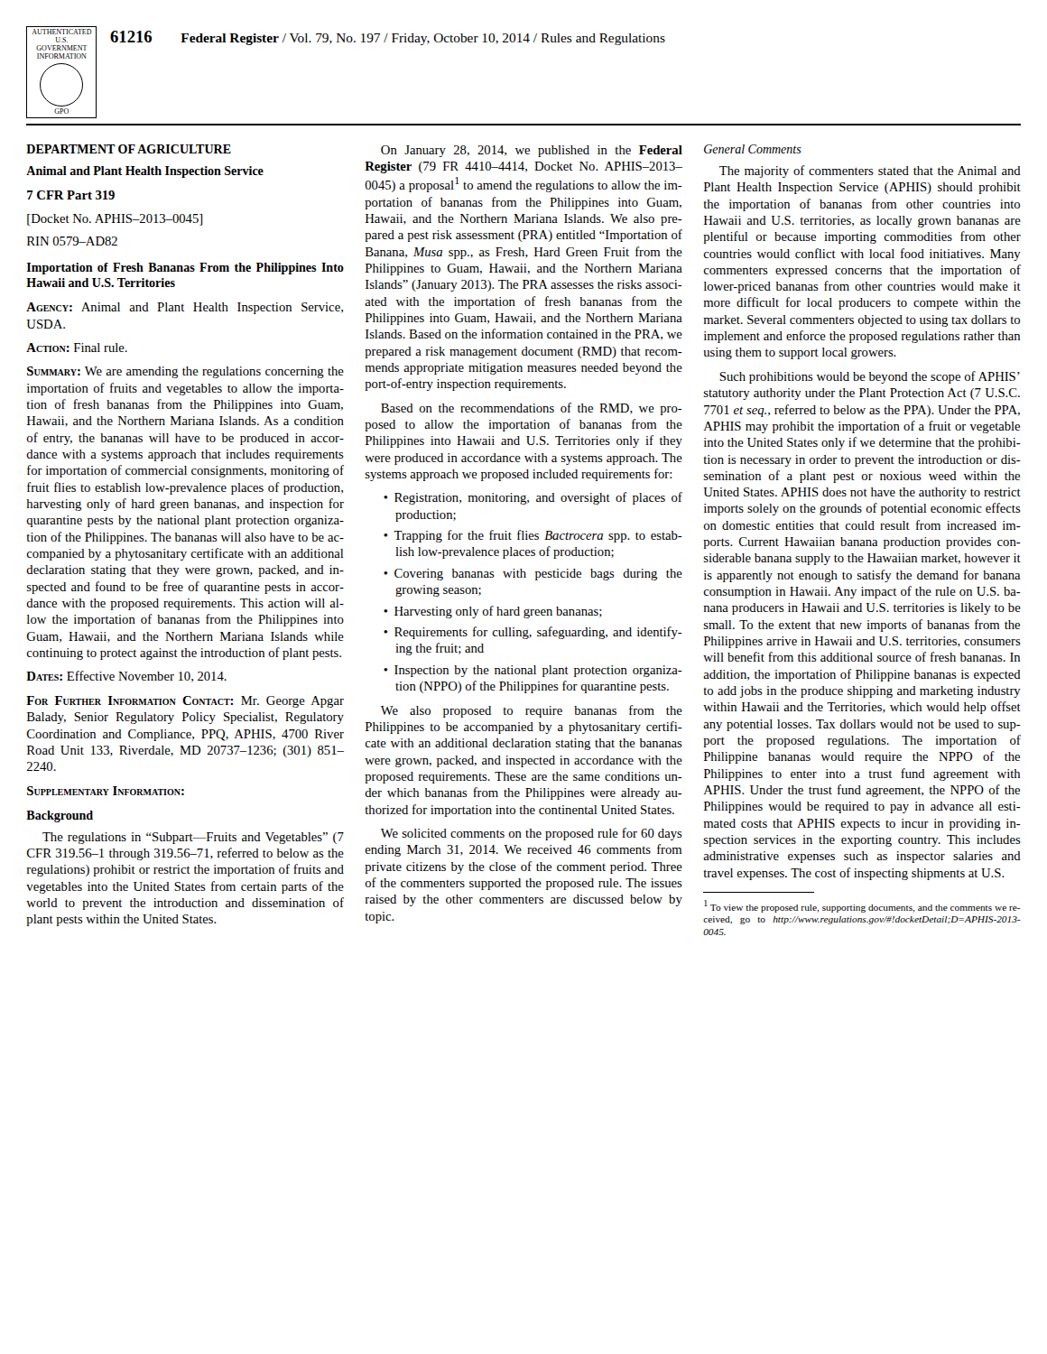AUTHENTICATED
U.S. GOVERNMENT
INFORMATION GPO
61216 Federal Register / Vol. 79, No. 197 / Friday, October 10, 2014 / Rules and Regulations
DEPARTMENT OF AGRICULTURE
Animal and Plant Health Inspection Service
7 CFR Part 319
[Docket No. APHIS–2013–0045]
RIN 0579–AD82
Importation of Fresh Bananas From the Philippines Into Hawaii and U.S. Territories
Agency: Animal and Plant Health Inspection Service, USDA.
Action: Final rule.
Summary: We are amending the regulations concerning the importation of fruits and vegetables to allow the importation of fresh bananas from the Philippines into Guam, Hawaii, and the Northern Mariana Islands. As a condition of entry, the bananas will have to be produced in accordance with a systems approach that includes requirements for importation of commercial consignments, monitoring of fruit flies to establish low-prevalence places of production, harvesting only of hard green bananas, and inspection for quarantine pests by the national plant protection organization of the Philippines. The bananas will also have to be accompanied by a phytosanitary certificate with an additional declaration stating that they were grown, packed, and inspected and found to be free of quarantine pests in accordance with the proposed requirements. This action will allow the importation of bananas from the Philippines into Guam, Hawaii, and the Northern Mariana Islands while continuing to protect against the introduction of plant pests.
Dates: Effective November 10, 2014.
For Further Information Contact: Mr. George Apgar Balady, Senior Regulatory Policy Specialist, Regulatory Coordination and Compliance, PPQ, APHIS, 4700 River Road Unit 133, Riverdale, MD 20737–1236; (301) 851–2240.
Supplementary Information:
Background
The regulations in “Subpart—Fruits and Vegetables” (7 CFR 319.56–1 through 319.56–71, referred to below as the regulations) prohibit or restrict the importation of fruits and vegetables into the United States from certain parts of the world to prevent the introduction and dissemination of plant pests within the United States.
On January 28, 2014, we published in the Federal Register (79 FR 4410–4414, Docket No. APHIS–2013–0045) a proposal1 to amend the regulations to allow the importation of bananas from the Philippines into Guam, Hawaii, and the Northern Mariana Islands. We also prepared a pest risk assessment (PRA) entitled “Importation of Banana, Musa spp., as Fresh, Hard Green Fruit from the Philippines to Guam, Hawaii, and the Northern Mariana Islands” (January 2013). The PRA assesses the risks associated with the importation of fresh bananas from the Philippines into Guam, Hawaii, and the Northern Mariana Islands. Based on the information contained in the PRA, we prepared a risk management document (RMD) that recommends appropriate mitigation measures needed beyond the port-of-entry inspection requirements.
Based on the recommendations of the RMD, we proposed to allow the importation of bananas from the Philippines into Hawaii and U.S. Territories only if they were produced in accordance with a systems approach. The systems approach we proposed included requirements for:
Registration, monitoring, and oversight of places of production;
Trapping for the fruit flies Bactrocera spp. to establish low-prevalence places of production;
Covering bananas with pesticide bags during the growing season;
Harvesting only of hard green bananas;
Requirements for culling, safeguarding, and identifying the fruit; and
Inspection by the national plant protection organization (NPPO) of the Philippines for quarantine pests.
We also proposed to require bananas from the Philippines to be accompanied by a phytosanitary certificate with an additional declaration stating that the bananas were grown, packed, and inspected in accordance with the proposed requirements. These are the same conditions under which bananas from the Philippines were already authorized for importation into the continental United States.
We solicited comments on the proposed rule for 60 days ending March 31, 2014. We received 46 comments from private citizens by the close of the comment period. Three of the commenters supported the proposed rule. The issues raised by the other commenters are discussed below by topic.
General Comments
The majority of commenters stated that the Animal and Plant Health Inspection Service (APHIS) should prohibit the importation of bananas from other countries into Hawaii and U.S. territories, as locally grown bananas are plentiful or because importing commodities from other countries would conflict with local food initiatives. Many commenters expressed concerns that the importation of lower-priced bananas from other countries would make it more difficult for local producers to compete within the market. Several commenters objected to using tax dollars to implement and enforce the proposed regulations rather than using them to support local growers.
Such prohibitions would be beyond the scope of APHIS’ statutory authority under the Plant Protection Act (7 U.S.C. 7701 et seq., referred to below as the PPA). Under the PPA, APHIS may prohibit the importation of a fruit or vegetable into the United States only if we determine that the prohibition is necessary in order to prevent the introduction or dissemination of a plant pest or noxious weed within the United States. APHIS does not have the authority to restrict imports solely on the grounds of potential economic effects on domestic entities that could result from increased imports. Current Hawaiian banana production provides considerable banana supply to the Hawaiian market, however it is apparently not enough to satisfy the demand for banana consumption in Hawaii. Any impact of the rule on U.S. banana producers in Hawaii and U.S. territories is likely to be small. To the extent that new imports of bananas from the Philippines arrive in Hawaii and U.S. territories, consumers will benefit from this additional source of fresh bananas. In addition, the importation of Philippine bananas is expected to add jobs in the produce shipping and marketing industry within Hawaii and the Territories, which would help offset any potential losses. Tax dollars would not be used to support the proposed regulations. The importation of Philippine bananas would require the NPPO of the Philippines to enter into a trust fund agreement with APHIS. Under the trust fund agreement, the NPPO of the Philippines would be required to pay in advance all estimated costs that APHIS expects to incur in providing inspection services in the exporting country. This includes administrative expenses such as inspector salaries and travel expenses. The cost of inspecting shipments at U.S.
1 To view the proposed rule, supporting documents, and the comments we received, go to http://www.regulations.gov/#!docketDetail;D=APHIS-2013-0045.